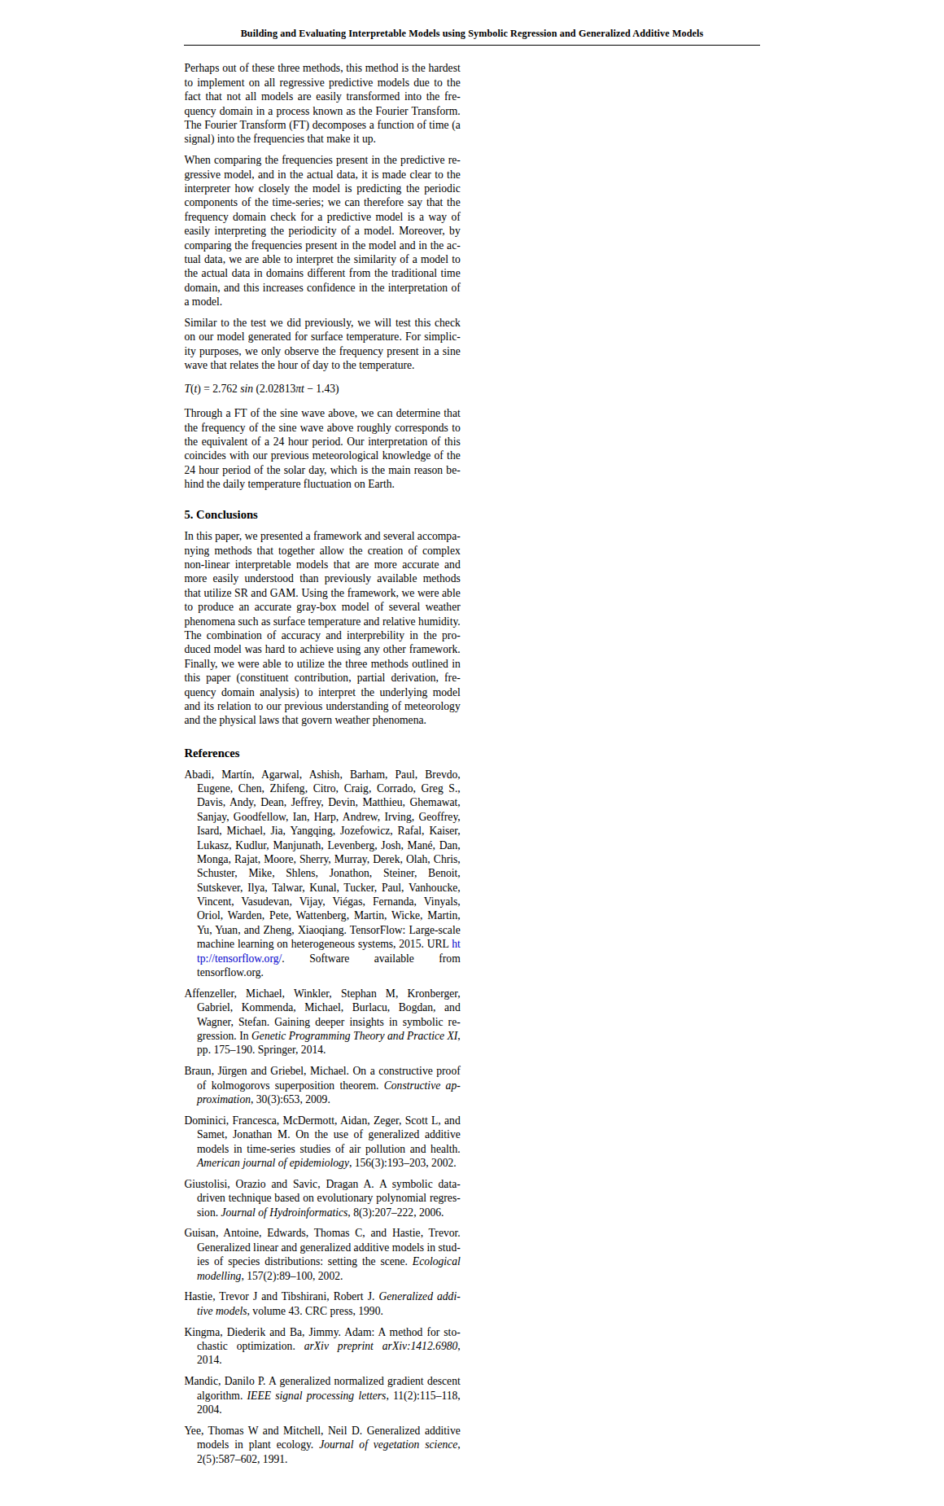Building and Evaluating Interpretable Models using Symbolic Regression and Generalized Additive Models
Perhaps out of these three methods, this method is the hardest to implement on all regressive predictive models due to the fact that not all models are easily transformed into the frequency domain in a process known as the Fourier Transform. The Fourier Transform (FT) decomposes a function of time (a signal) into the frequencies that make it up.
When comparing the frequencies present in the predictive regressive model, and in the actual data, it is made clear to the interpreter how closely the model is predicting the periodic components of the time-series; we can therefore say that the frequency domain check for a predictive model is a way of easily interpreting the periodicity of a model. Moreover, by comparing the frequencies present in the model and in the actual data, we are able to interpret the similarity of a model to the actual data in domains different from the traditional time domain, and this increases confidence in the interpretation of a model.
Similar to the test we did previously, we will test this check on our model generated for surface temperature. For simplicity purposes, we only observe the frequency present in a sine wave that relates the hour of day to the temperature.
T(t) = 2.762 sin (2.02813πt − 1.43)
Through a FT of the sine wave above, we can determine that the frequency of the sine wave above roughly corresponds to the equivalent of a 24 hour period. Our interpretation of this coincides with our previous meteorological knowledge of the 24 hour period of the solar day, which is the main reason behind the daily temperature fluctuation on Earth.
5. Conclusions
In this paper, we presented a framework and several accompanying methods that together allow the creation of complex non-linear interpretable models that are more accurate and more easily understood than previously available methods that utilize SR and GAM. Using the framework, we were able to produce an accurate gray-box model of several weather phenomena such as surface temperature and relative humidity. The combination of accuracy and interprebility in the produced model was hard to achieve using any other framework. Finally, we were able to utilize the three methods outlined in this paper (constituent contribution, partial derivation, frequency domain analysis) to interpret the underlying model and its relation to our previous understanding of meteorology and the physical laws that govern weather phenomena.
References
Abadi, Martín, Agarwal, Ashish, Barham, Paul, Brevdo, Eugene, Chen, Zhifeng, Citro, Craig, Corrado, Greg S., Davis, Andy, Dean, Jeffrey, Devin, Matthieu, Ghemawat, Sanjay, Goodfellow, Ian, Harp, Andrew, Irving, Geoffrey, Isard, Michael, Jia, Yangqing, Jozefowicz, Rafal, Kaiser, Lukasz, Kudlur, Manjunath, Levenberg, Josh, Mané, Dan, Monga, Rajat, Moore, Sherry, Murray, Derek, Olah, Chris, Schuster, Mike, Shlens, Jonathon, Steiner, Benoit, Sutskever, Ilya, Talwar, Kunal, Tucker, Paul, Vanhoucke, Vincent, Vasudevan, Vijay, Viégas, Fernanda, Vinyals, Oriol, Warden, Pete, Wattenberg, Martin, Wicke, Martin, Yu, Yuan, and Zheng, Xiaoqiang. TensorFlow: Large-scale machine learning on heterogeneous systems, 2015. URL http://tensorflow.org/. Software available from tensorflow.org.
Affenzeller, Michael, Winkler, Stephan M, Kronberger, Gabriel, Kommenda, Michael, Burlacu, Bogdan, and Wagner, Stefan. Gaining deeper insights in symbolic regression. In Genetic Programming Theory and Practice XI, pp. 175–190. Springer, 2014.
Braun, Jürgen and Griebel, Michael. On a constructive proof of kolmogorovs superposition theorem. Constructive approximation, 30(3):653, 2009.
Dominici, Francesca, McDermott, Aidan, Zeger, Scott L, and Samet, Jonathan M. On the use of generalized additive models in time-series studies of air pollution and health. American journal of epidemiology, 156(3):193–203, 2002.
Giustolisi, Orazio and Savic, Dragan A. A symbolic data-driven technique based on evolutionary polynomial regression. Journal of Hydroinformatics, 8(3):207–222, 2006.
Guisan, Antoine, Edwards, Thomas C, and Hastie, Trevor. Generalized linear and generalized additive models in studies of species distributions: setting the scene. Ecological modelling, 157(2):89–100, 2002.
Hastie, Trevor J and Tibshirani, Robert J. Generalized additive models, volume 43. CRC press, 1990.
Kingma, Diederik and Ba, Jimmy. Adam: A method for stochastic optimization. arXiv preprint arXiv:1412.6980, 2014.
Mandic, Danilo P. A generalized normalized gradient descent algorithm. IEEE signal processing letters, 11(2):115–118, 2004.
Yee, Thomas W and Mitchell, Neil D. Generalized additive models in plant ecology. Journal of vegetation science, 2(5):587–602, 1991.